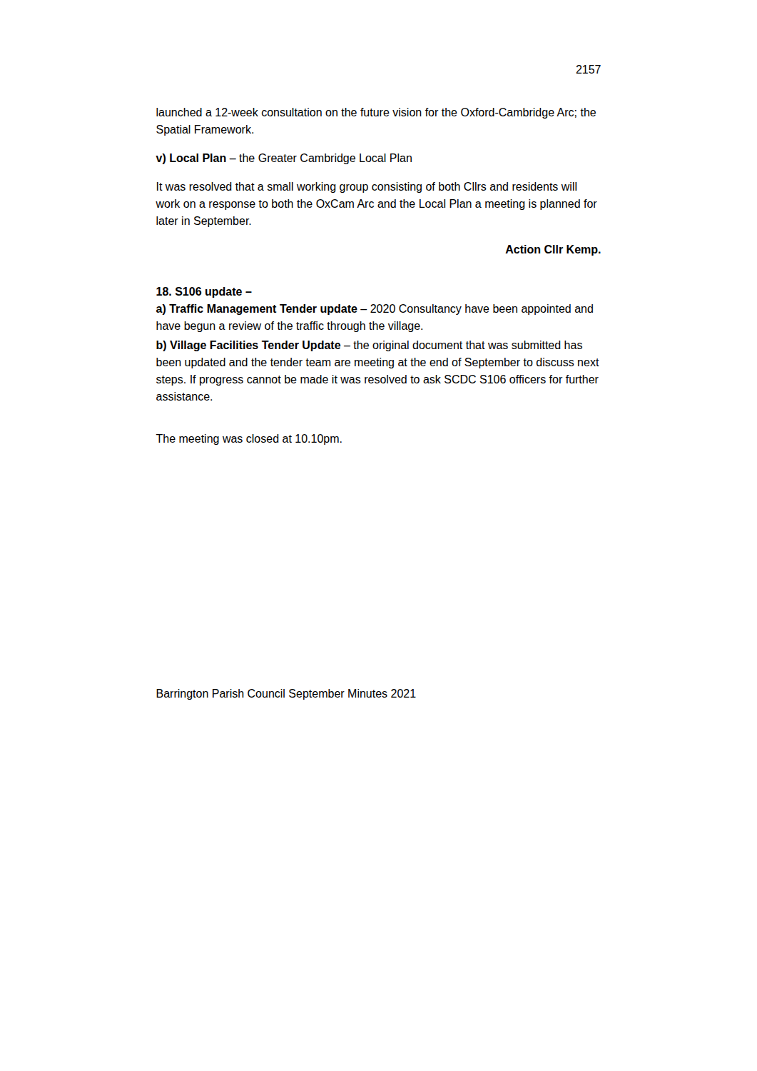2157
launched a 12-week consultation on the future vision for the Oxford-Cambridge Arc; the Spatial Framework.
v) Local Plan – the Greater Cambridge Local Plan
It was resolved that a small working group consisting of both Cllrs and residents will work on a response to both the OxCam Arc and the Local Plan a meeting is planned for later in September.
Action Cllr Kemp.
18. S106 update –
a) Traffic Management Tender update – 2020 Consultancy have been appointed and have begun a review of the traffic through the village.
b) Village Facilities Tender Update – the original document that was submitted has been updated and the tender team are meeting at the end of September to discuss next steps. If progress cannot be made it was resolved to ask SCDC S106 officers for further assistance.
The meeting was closed at 10.10pm.
Barrington Parish Council September Minutes 2021